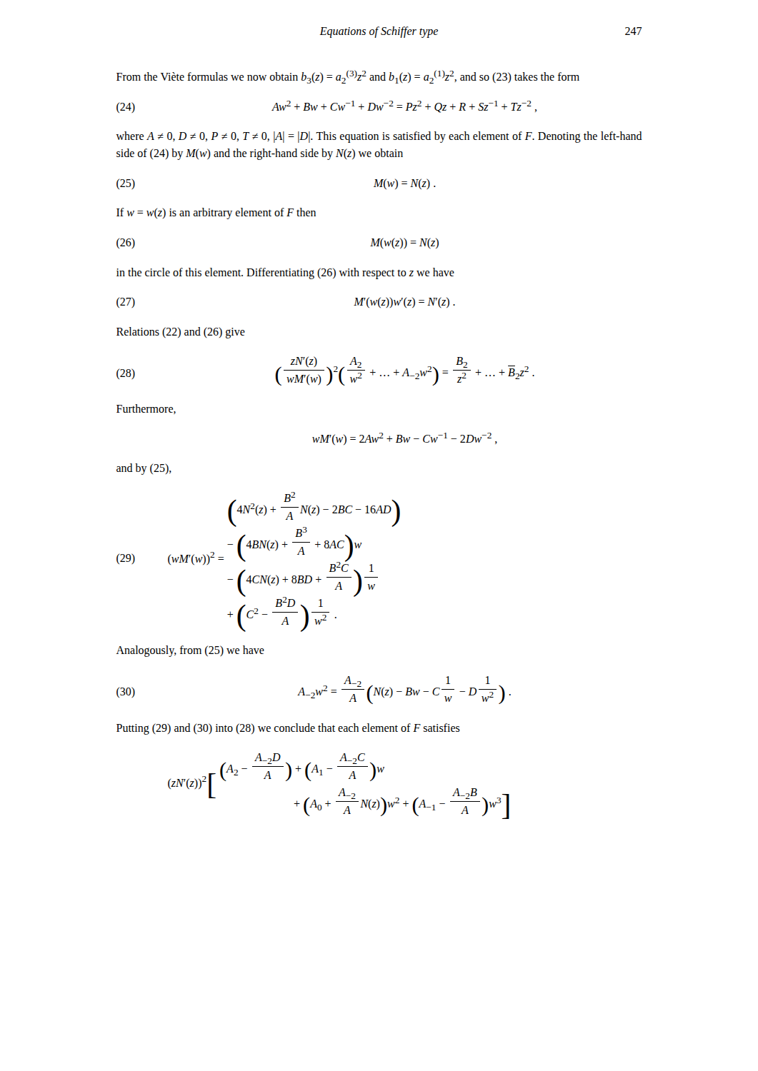Equations of Schiffer type 247
From the Viète formulas we now obtain b3(z) = a2(3)z2 and b1(z) = a2(1)z2, and so (23) takes the form
(24) Aw2 + Bw + Cw−1 + Dw−2 = Pz2 + Qz + R + Sz−1 + Tz−2 ,
where A ≠ 0, D ≠ 0, P ≠ 0, T ≠ 0, |A| = |D|. This equation is satisfied by each element of F. Denoting the left-hand side of (24) by M(w) and the right-hand side by N(z) we obtain
(25) M(w) = N(z) .
If w = w(z) is an arbitrary element of F then
(26) M(w(z)) = N(z)
in the circle of this element. Differentiating (26) with respect to z we have
(27) M′(w(z))w′(z) = N′(z) .
Relations (22) and (26) give
(28) (zN′(z) wM′(w))2(A2 w2 + … + A−2w2) = B2 z2 + … + B2z2 .
Furthermore,
wM′(w) = 2Aw2 + Bw − Cw−1 − 2Dw−2 ,
and by (25),
(29) (wM′(w))2 =
(4N2(z) + B2 A N(z) − 2BC − 16AD)
− (4BN(z) + B3 A + 8AC) w
− (4CN(z) + 8BD + B2C A) 1 w
+ (C2 − B2D A) 1 w2 .
Analogously, from (25) we have
(30) A−2w2 = A−2 A(N(z) − Bw − C 1 w − D 1 w2) .
Putting (29) and (30) into (28) we conclude that each element of F satisfies
(zN′(z))2[
(A2 − A−2D A) + (A1 − A−2C A) w
+ (A0 + A−2 A N(z)) w2 + (A−1 − A−2B A) w3]